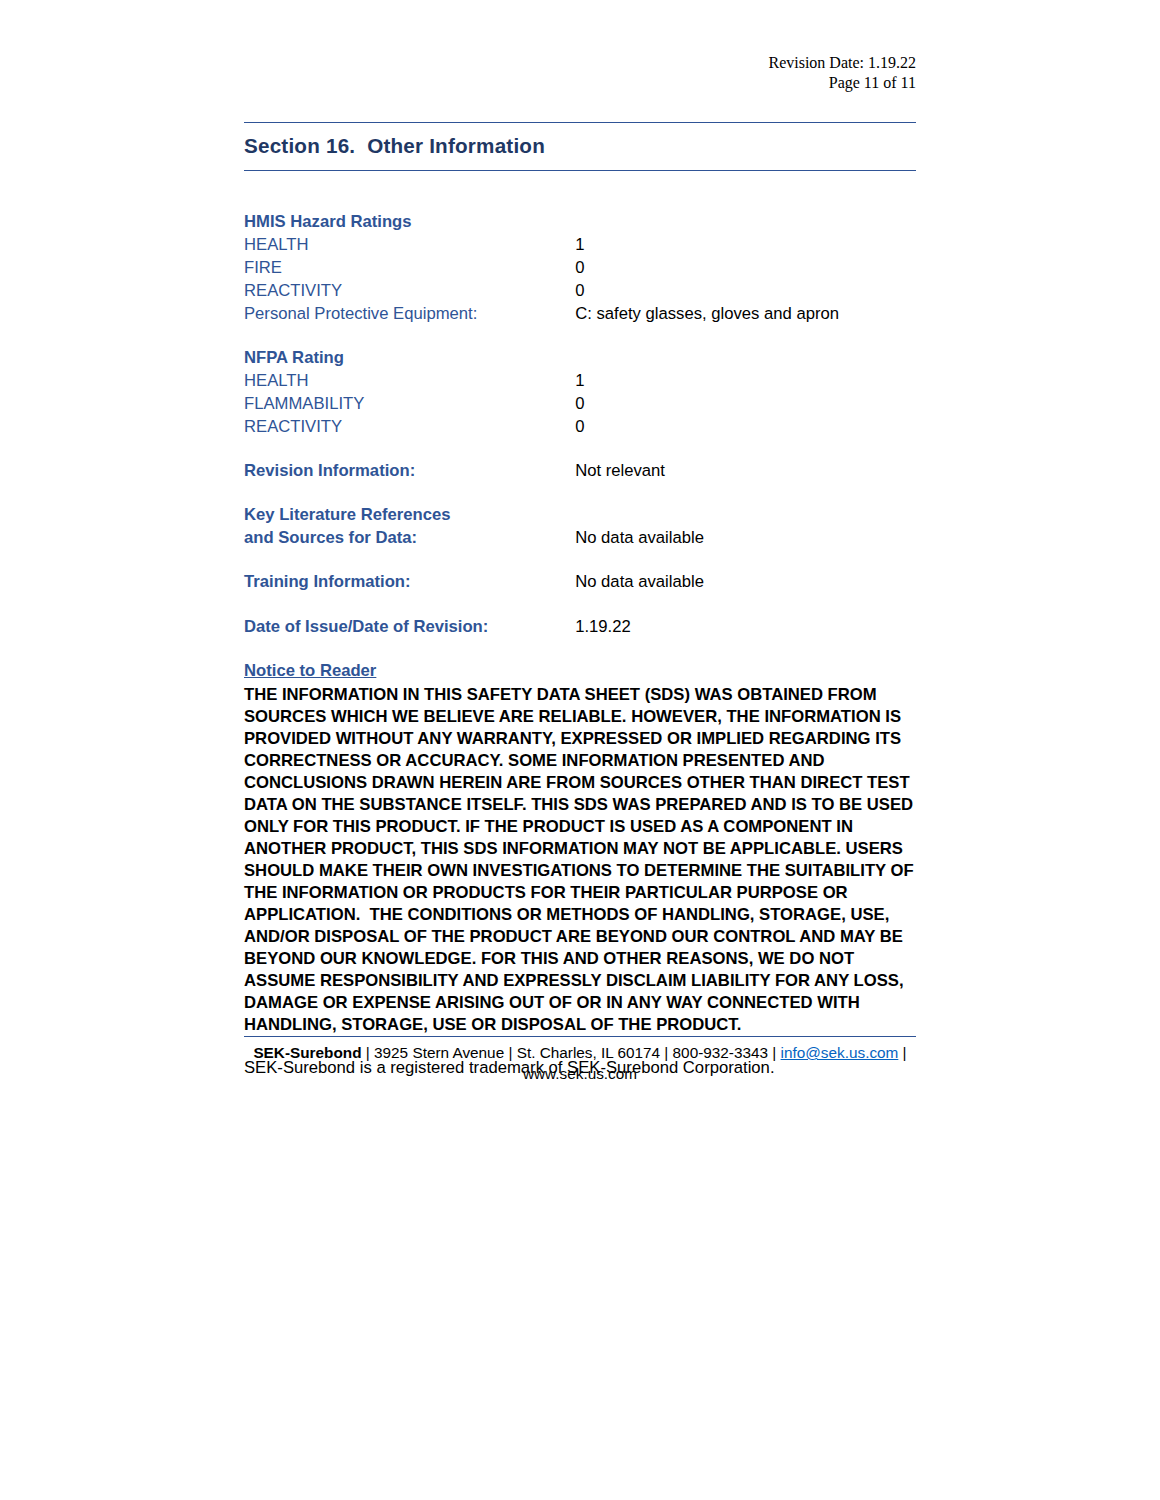Revision Date: 1.19.22
Page 11 of 11
Section 16. Other Information
| HMIS Hazard Ratings | |
| HEALTH | 1 |
| FIRE | 0 |
| REACTIVITY | 0 |
| Personal Protective Equipment: | C: safety glasses, gloves and apron |
| NFPA Rating | |
| HEALTH | 1 |
| FLAMMABILITY | 0 |
| REACTIVITY | 0 |
| Revision Information: | Not relevant |
| Key Literature References | |
| and Sources for Data: | No data available |
| Training Information: | No data available |
| Date of Issue/Date of Revision: | 1.19.22 |
Notice to Reader
THE INFORMATION IN THIS SAFETY DATA SHEET (SDS) WAS OBTAINED FROM SOURCES WHICH WE BELIEVE ARE RELIABLE. HOWEVER, THE INFORMATION IS PROVIDED WITHOUT ANY WARRANTY, EXPRESSED OR IMPLIED REGARDING ITS CORRECTNESS OR ACCURACY. SOME INFORMATION PRESENTED AND CONCLUSIONS DRAWN HEREIN ARE FROM SOURCES OTHER THAN DIRECT TEST DATA ON THE SUBSTANCE ITSELF. THIS SDS WAS PREPARED AND IS TO BE USED ONLY FOR THIS PRODUCT. IF THE PRODUCT IS USED AS A COMPONENT IN ANOTHER PRODUCT, THIS SDS INFORMATION MAY NOT BE APPLICABLE. USERS SHOULD MAKE THEIR OWN INVESTIGATIONS TO DETERMINE THE SUITABILITY OF THE INFORMATION OR PRODUCTS FOR THEIR PARTICULAR PURPOSE OR APPLICATION. THE CONDITIONS OR METHODS OF HANDLING, STORAGE, USE, AND/OR DISPOSAL OF THE PRODUCT ARE BEYOND OUR CONTROL AND MAY BE BEYOND OUR KNOWLEDGE. FOR THIS AND OTHER REASONS, WE DO NOT ASSUME RESPONSIBILITY AND EXPRESSLY DISCLAIM LIABILITY FOR ANY LOSS, DAMAGE OR EXPENSE ARISING OUT OF OR IN ANY WAY CONNECTED WITH HANDLING, STORAGE, USE OR DISPOSAL OF THE PRODUCT.
SEK-Surebond is a registered trademark of SEK-Surebond Corporation.
SEK-Surebond | 3925 Stern Avenue | St. Charles, IL 60174 | 800-932-3343 | info@sek.us.com | www.sek.us.com